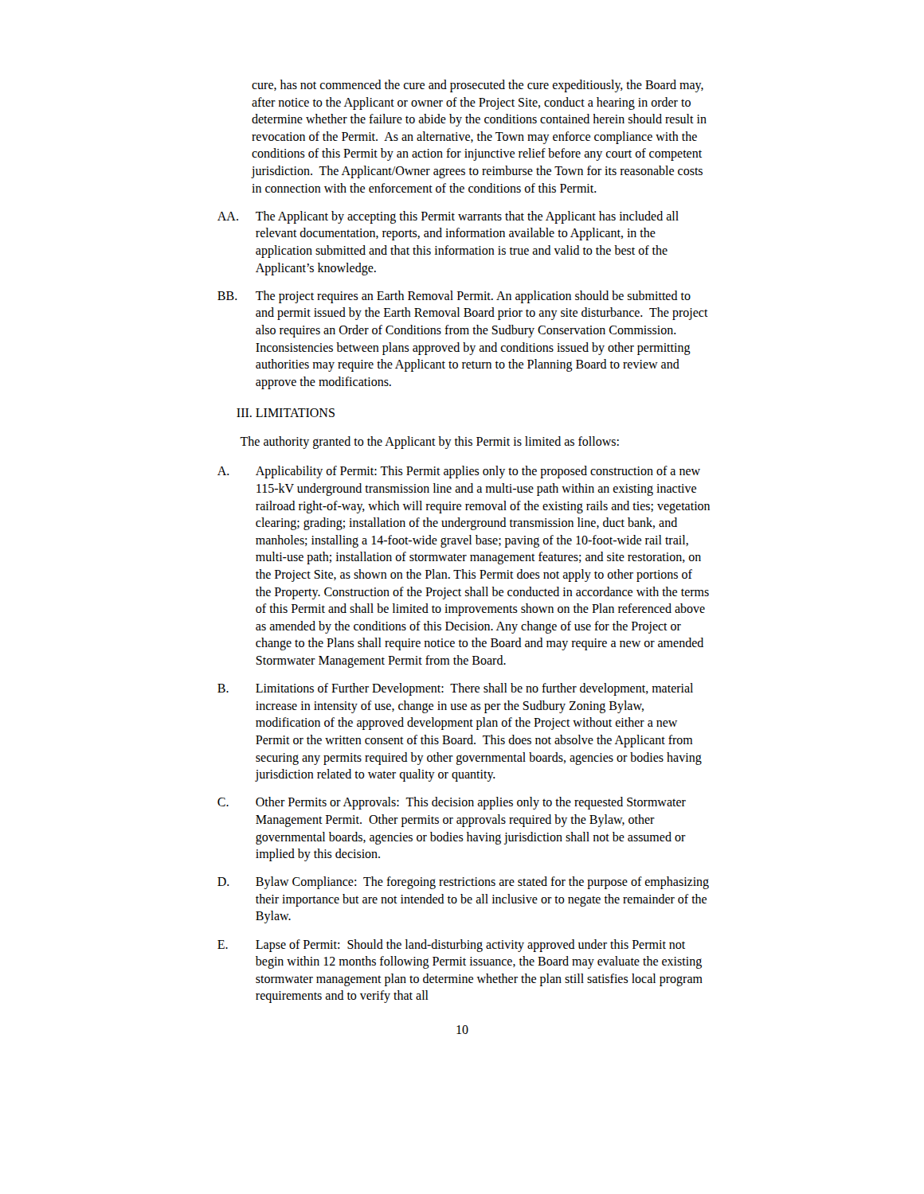cure, has not commenced the cure and prosecuted the cure expeditiously, the Board may, after notice to the Applicant or owner of the Project Site, conduct a hearing in order to determine whether the failure to abide by the conditions contained herein should result in revocation of the Permit. As an alternative, the Town may enforce compliance with the conditions of this Permit by an action for injunctive relief before any court of competent jurisdiction. The Applicant/Owner agrees to reimburse the Town for its reasonable costs in connection with the enforcement of the conditions of this Permit.
AA.
The Applicant by accepting this Permit warrants that the Applicant has included all relevant documentation, reports, and information available to Applicant, in the application submitted and that this information is true and valid to the best of the Applicant’s knowledge.
BB.
The project requires an Earth Removal Permit. An application should be submitted to and permit issued by the Earth Removal Board prior to any site disturbance. The project also requires an Order of Conditions from the Sudbury Conservation Commission. Inconsistencies between plans approved by and conditions issued by other permitting authorities may require the Applicant to return to the Planning Board to review and approve the modifications.
III. LIMITATIONS
The authority granted to the Applicant by this Permit is limited as follows:
A.
Applicability of Permit: This Permit applies only to the proposed construction of a new 115-kV underground transmission line and a multi-use path within an existing inactive railroad right-of-way, which will require removal of the existing rails and ties; vegetation clearing; grading; installation of the underground transmission line, duct bank, and manholes; installing a 14-foot-wide gravel base; paving of the 10-foot-wide rail trail, multi-use path; installation of stormwater management features; and site restoration, on the Project Site, as shown on the Plan. This Permit does not apply to other portions of the Property. Construction of the Project shall be conducted in accordance with the terms of this Permit and shall be limited to improvements shown on the Plan referenced above as amended by the conditions of this Decision. Any change of use for the Project or change to the Plans shall require notice to the Board and may require a new or amended Stormwater Management Permit from the Board.
B.
Limitations of Further Development: There shall be no further development, material increase in intensity of use, change in use as per the Sudbury Zoning Bylaw, modification of the approved development plan of the Project without either a new Permit or the written consent of this Board. This does not absolve the Applicant from securing any permits required by other governmental boards, agencies or bodies having jurisdiction related to water quality or quantity.
C.
Other Permits or Approvals: This decision applies only to the requested Stormwater Management Permit. Other permits or approvals required by the Bylaw, other governmental boards, agencies or bodies having jurisdiction shall not be assumed or implied by this decision.
D.
Bylaw Compliance: The foregoing restrictions are stated for the purpose of emphasizing their importance but are not intended to be all inclusive or to negate the remainder of the Bylaw.
E.
Lapse of Permit: Should the land-disturbing activity approved under this Permit not begin within 12 months following Permit issuance, the Board may evaluate the existing stormwater management plan to determine whether the plan still satisfies local program requirements and to verify that all
10